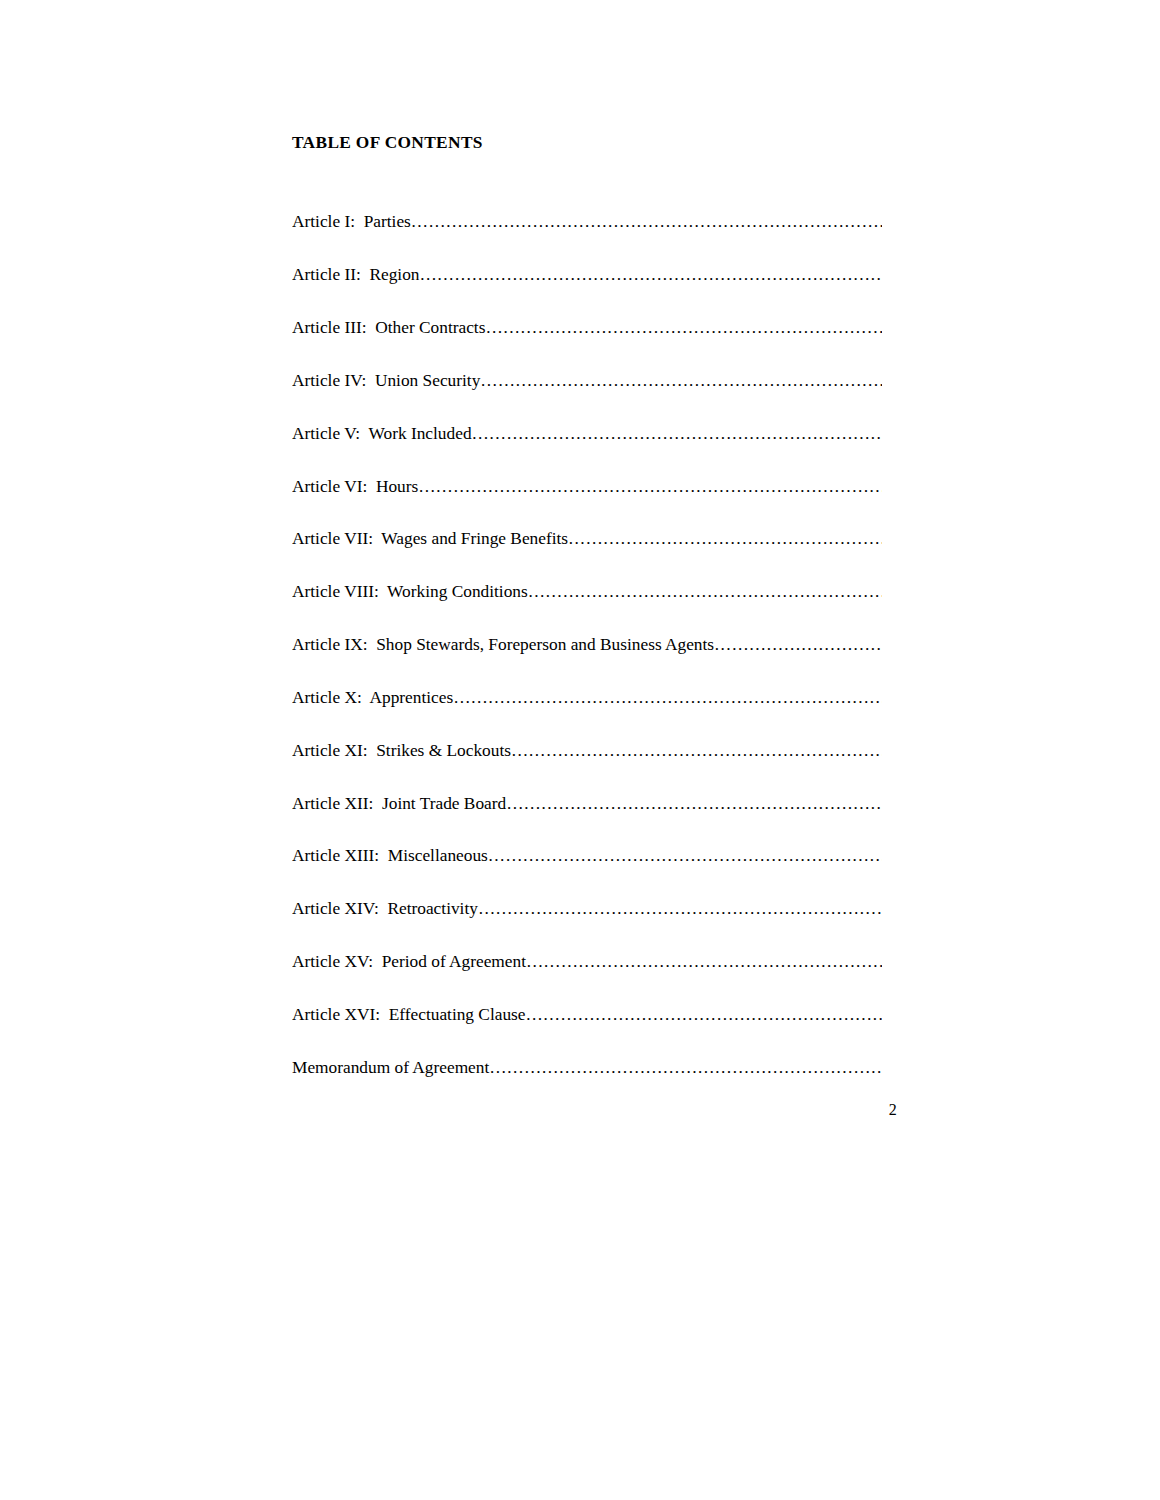TABLE OF CONTENTS
Article I: Parties…………………………………………………………………………… 3
Article II: Region…………………………………………………………………………….. 3
Article III: Other Contracts……………………………………………………………….. 4
Article IV: Union Security…………………………………………………………………5
Article V: Work Included…………………………………………………………………. 7
Article VI: Hours……………………………………………………………………………. 11
Article VII: Wages and Fringe Benefits…………………………………………………12
Article VIII: Working Conditions……………………………………………………………25
Article IX: Shop Stewards, Foreperson and Business Agents……………………………..28
Article X: Apprentices……………………………………………………………………….29
Article XI: Strikes & Lockouts……………………………………………………………30
Article XII: Joint Trade Board…………………………………………………………….. 31
Article XIII: Miscellaneous………………………………………………………………...32
Article XIV: Retroactivity…………………………………………………………………..33
Article XV: Period of Agreement…………………………………………………………. 33
Article XVI: Effectuating Clause…………………………………………………………...34
Memorandum of Agreement…………………………………………………………………35-39
2